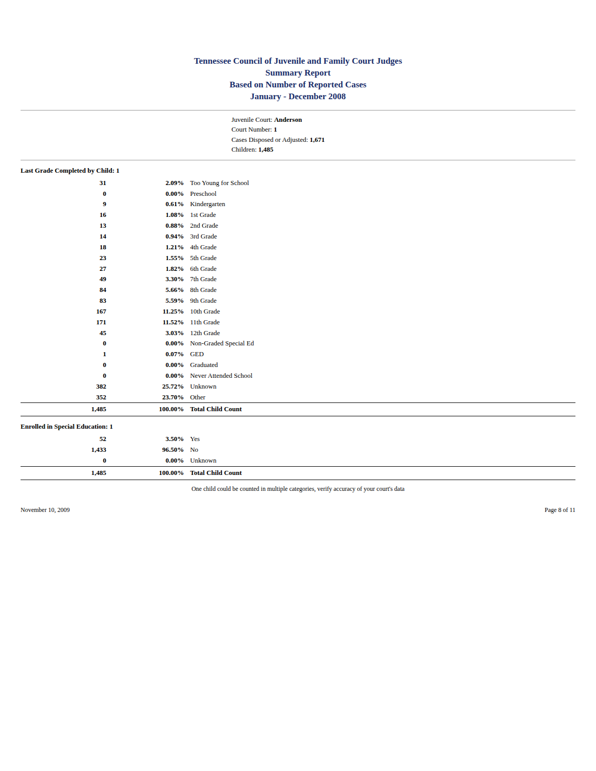Tennessee Council of Juvenile and Family Court Judges
Summary Report
Based on Number of Reported Cases
January - December 2008
Juvenile Court: Anderson
Court Number: 1
Cases Disposed or Adjusted: 1,671
Children: 1,485
Last Grade Completed by Child: 1
| 31 | 2.09% | Too Young for School |
| 0 | 0.00% | Preschool |
| 9 | 0.61% | Kindergarten |
| 16 | 1.08% | 1st Grade |
| 13 | 0.88% | 2nd Grade |
| 14 | 0.94% | 3rd Grade |
| 18 | 1.21% | 4th Grade |
| 23 | 1.55% | 5th Grade |
| 27 | 1.82% | 6th Grade |
| 49 | 3.30% | 7th Grade |
| 84 | 5.66% | 8th Grade |
| 83 | 5.59% | 9th Grade |
| 167 | 11.25% | 10th Grade |
| 171 | 11.52% | 11th Grade |
| 45 | 3.03% | 12th Grade |
| 0 | 0.00% | Non-Graded Special Ed |
| 1 | 0.07% | GED |
| 0 | 0.00% | Graduated |
| 0 | 0.00% | Never Attended School |
| 382 | 25.72% | Unknown |
| 352 | 23.70% | Other |
| 1,485 | 100.00% | Total Child Count |
Enrolled in Special Education: 1
| 52 | 3.50% | Yes |
| 1,433 | 96.50% | No |
| 0 | 0.00% | Unknown |
| 1,485 | 100.00% | Total Child Count |
One child could be counted in multiple categories, verify accuracy of your court's data
November 10, 2009 Page 8 of 11